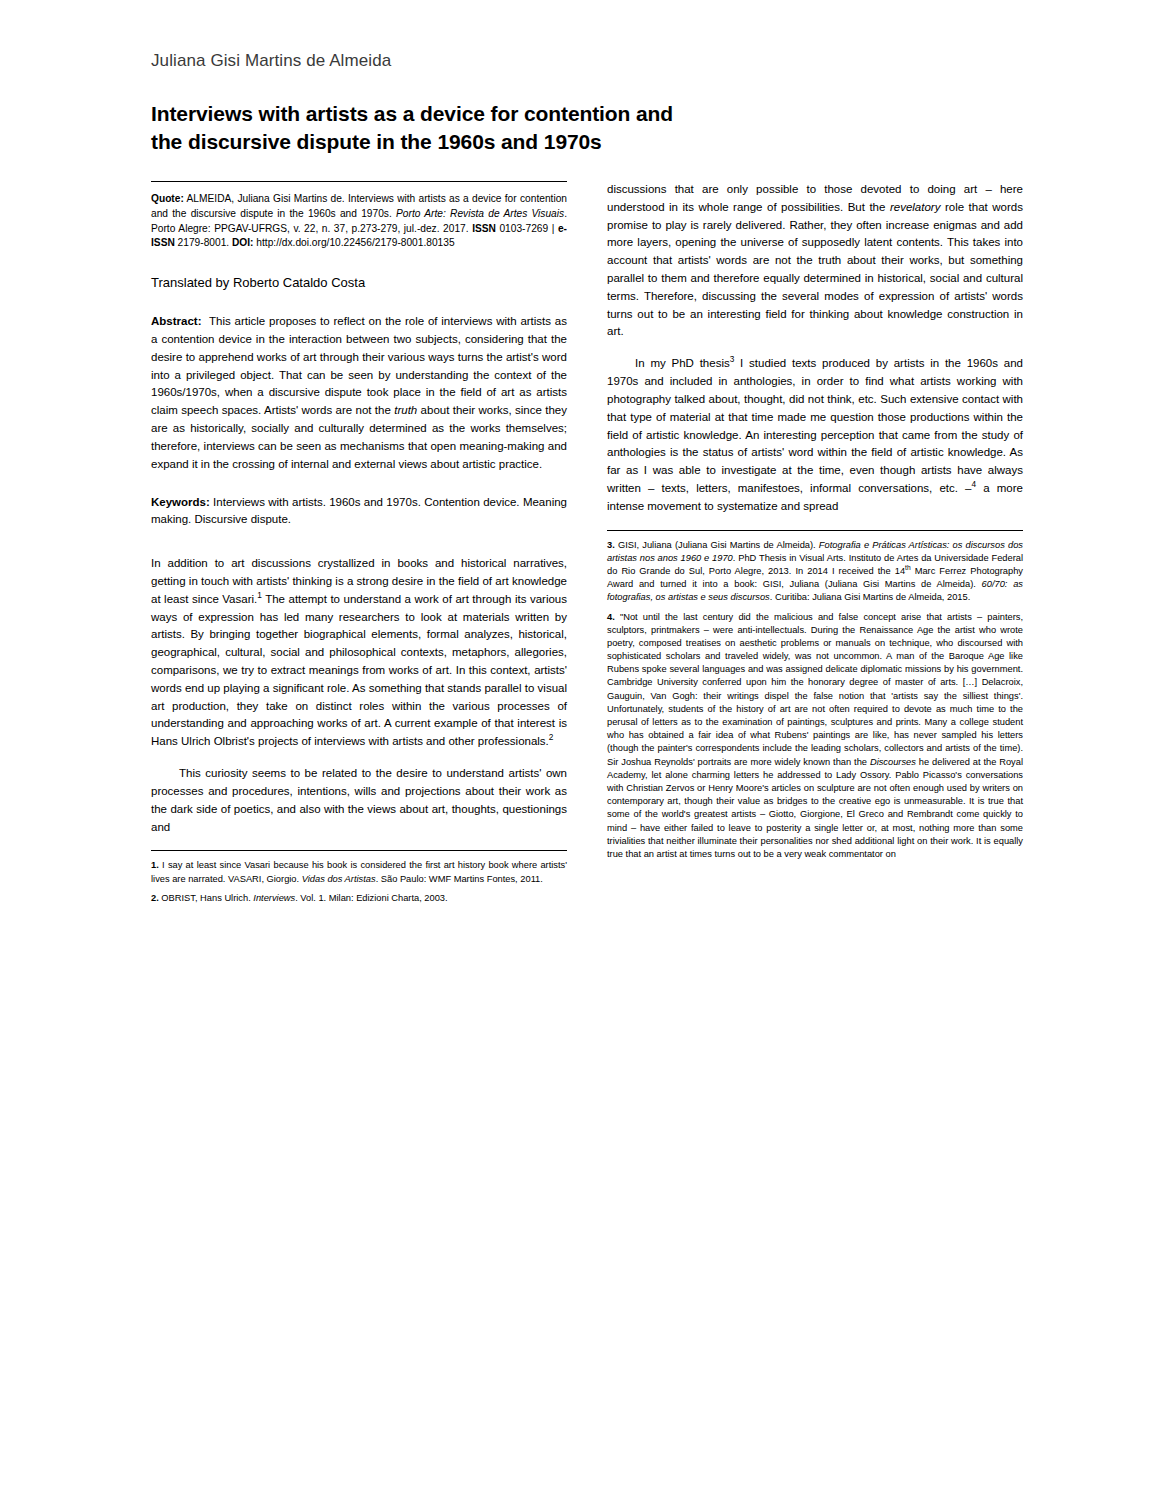Juliana Gisi Martins de Almeida
Interviews with artists as a device for contention and
the discursive dispute in the 1960s and 1970s
Quote: ALMEIDA, Juliana Gisi Martins de. Interviews with artists as a device for contention and the discursive dispute in the 1960s and 1970s. Porto Arte: Revista de Artes Visuais. Porto Alegre: PPGAV-UFRGS, v. 22, n. 37, p.273-279, jul.-dez. 2017. ISSN 0103-7269 | e-ISSN 2179-8001. DOI: http://dx.doi.org/10.22456/2179-8001.80135
Translated by Roberto Cataldo Costa
Abstract: This article proposes to reflect on the role of interviews with artists as a contention device in the interaction between two subjects, considering that the desire to apprehend works of art through their various ways turns the artist's word into a privileged object. That can be seen by understanding the context of the 1960s/1970s, when a discursive dispute took place in the field of art as artists claim speech spaces. Artists' words are not the truth about their works, since they are as historically, socially and culturally determined as the works themselves; therefore, interviews can be seen as mechanisms that open meaning-making and expand it in the crossing of internal and external views about artistic practice.
Keywords: Interviews with artists. 1960s and 1970s. Contention device. Meaning making. Discursive dispute.
In addition to art discussions crystallized in books and historical narratives, getting in touch with artists' thinking is a strong desire in the field of art knowledge at least since Vasari.1 The attempt to understand a work of art through its various ways of expression has led many researchers to look at materials written by artists. By bringing together biographical elements, formal analyzes, historical, geographical, cultural, social and philosophical contexts, metaphors, allegories, comparisons, we try to extract meanings from works of art. In this context, artists' words end up playing a significant role. As something that stands parallel to visual art production, they take on distinct roles within the various processes of understanding and approaching works of art. A current example of that interest is Hans Ulrich Olbrist's projects of interviews with artists and other professionals.2
This curiosity seems to be related to the desire to understand artists' own processes and procedures, intentions, wills and projections about their work as the dark side of poetics, and also with the views about art, thoughts, questionings and
1. I say at least since Vasari because his book is considered the first art history book where artists' lives are narrated. VASARI, Giorgio. Vidas dos Artistas. São Paulo: WMF Martins Fontes, 2011.
2. OBRIST, Hans Ulrich. Interviews. Vol. 1. Milan: Edizioni Charta, 2003.
discussions that are only possible to those devoted to doing art – here understood in its whole range of possibilities. But the revelatory role that words promise to play is rarely delivered. Rather, they often increase enigmas and add more layers, opening the universe of supposedly latent contents. This takes into account that artists' words are not the truth about their works, but something parallel to them and therefore equally determined in historical, social and cultural terms. Therefore, discussing the several modes of expression of artists' words turns out to be an interesting field for thinking about knowledge construction in art.
In my PhD thesis3 I studied texts produced by artists in the 1960s and 1970s and included in anthologies, in order to find what artists working with photography talked about, thought, did not think, etc. Such extensive contact with that type of material at that time made me question those productions within the field of artistic knowledge. An interesting perception that came from the study of anthologies is the status of artists' word within the field of artistic knowledge. As far as I was able to investigate at the time, even though artists have always written – texts, letters, manifestoes, informal conversations, etc. –4 a more intense movement to systematize and spread
3. GISI, Juliana (Juliana Gisi Martins de Almeida). Fotografia e Práticas Artísticas: os discursos dos artistas nos anos 1960 e 1970. PhD Thesis in Visual Arts. Instituto de Artes da Universidade Federal do Rio Grande do Sul, Porto Alegre, 2013. In 2014 I received the 14th Marc Ferrez Photography Award and turned it into a book: GISI, Juliana (Juliana Gisi Martins de Almeida). 60/70: as fotografias, os artistas e seus discursos. Curitiba: Juliana Gisi Martins de Almeida, 2015.
4. "Not until the last century did the malicious and false concept arise that artists – painters, sculptors, printmakers – were anti-intellectuals. During the Renaissance Age the artist who wrote poetry, composed treatises on aesthetic problems or manuals on technique, who discoursed with sophisticated scholars and traveled widely, was not uncommon. A man of the Baroque Age like Rubens spoke several languages and was assigned delicate diplomatic missions by his government. Cambridge University conferred upon him the honorary degree of master of arts. […] Delacroix, Gauguin, Van Gogh: their writings dispel the false notion that 'artists say the silliest things'. Unfortunately, students of the history of art are not often required to devote as much time to the perusal of letters as to the examination of paintings, sculptures and prints. Many a college student who has obtained a fair idea of what Rubens' paintings are like, has never sampled his letters (though the painter's correspondents include the leading scholars, collectors and artists of the time). Sir Joshua Reynolds' portraits are more widely known than the Discourses he delivered at the Royal Academy, let alone charming letters he addressed to Lady Ossory. Pablo Picasso's conversations with Christian Zervos or Henry Moore's articles on sculpture are not often enough used by writers on contemporary art, though their value as bridges to the creative ego is unmeasurable. It is true that some of the world's greatest artists – Giotto, Giorgione, El Greco and Rembrandt come quickly to mind – have either failed to leave to posterity a single letter or, at most, nothing more than some trivialities that neither illuminate their personalities nor shed additional light on their work. It is equally true that an artist at times turns out to be a very weak commentator on